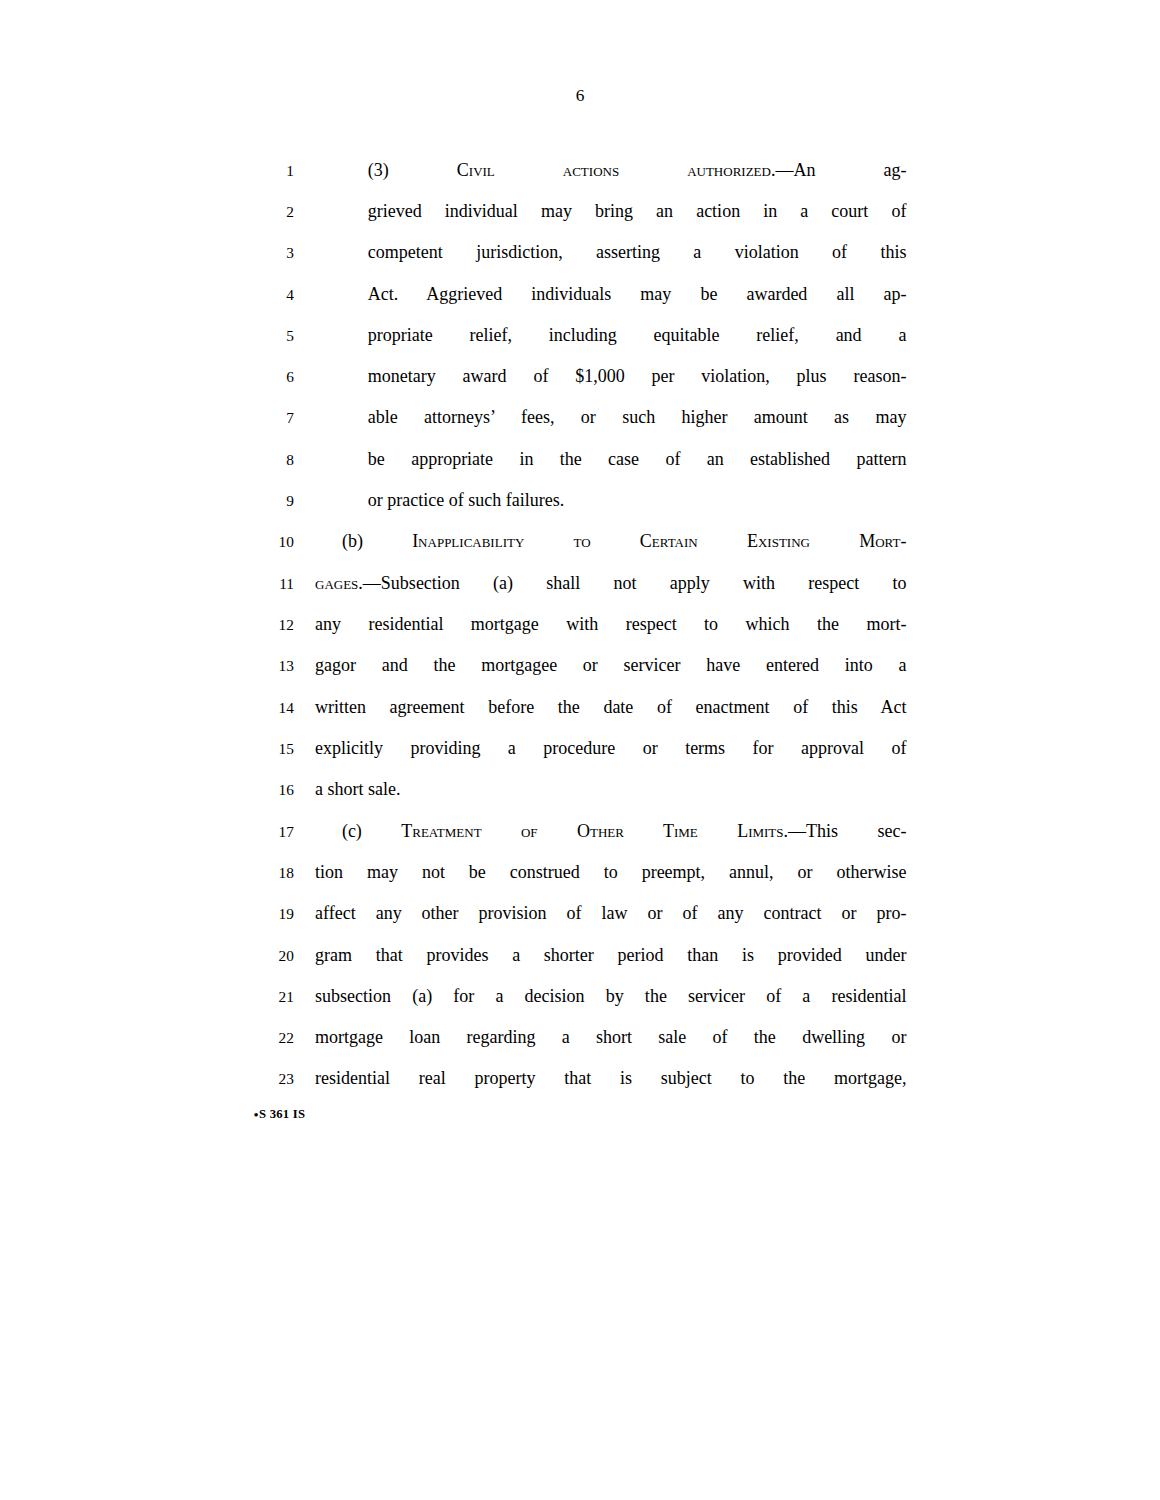6
1
(3) Civil actions authorized.—An ag-
2
grieved individual may bring an action in a court of
3
competent jurisdiction, asserting a violation of this
4
Act. Aggrieved individuals may be awarded all ap-
5
propriate relief, including equitable relief, and a
6
monetary award of $1,000 per violation, plus reason-
7
able attorneys’ fees, or such higher amount as may
8
be appropriate in the case of an established pattern
9
or practice of such failures.
10
(b) Inapplicability to Certain Existing Mort-
11
gages.—Subsection (a) shall not apply with respect to
12
any residential mortgage with respect to which the mort-
13
gagor and the mortgagee or servicer have entered into a
14
written agreement before the date of enactment of this Act
15
explicitly providing a procedure or terms for approval of
16
a short sale.
17
(c) Treatment of Other Time Limits.—This sec-
18
tion may not be construed to preempt, annul, or otherwise
19
affect any other provision of law or of any contract or pro-
20
gram that provides a shorter period than is provided under
21
subsection (a) for a decision by the servicer of a residential
22
mortgage loan regarding a short sale of the dwelling or
23
residential real property that is subject to the mortgage,
•S 361 IS